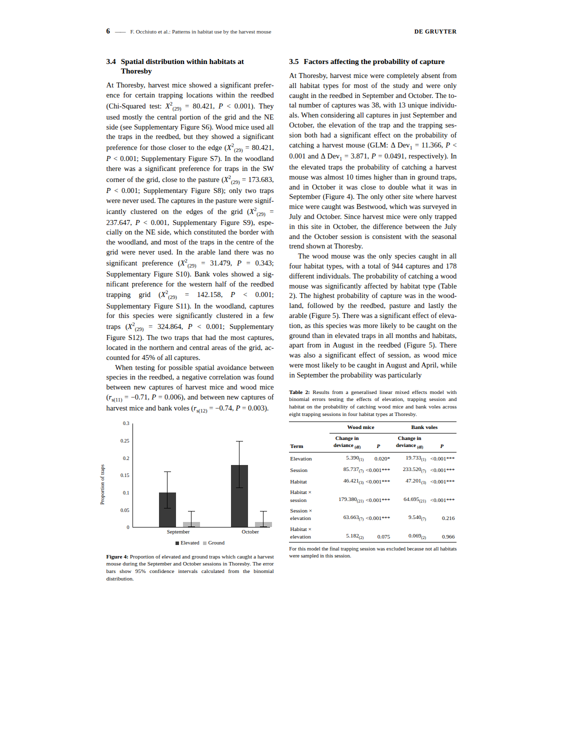6 —— F. Occhiuto et al.: Patterns in habitat use by the harvest mouse DE GRUYTER
3.4 Spatial distribution within habitats at Thoresby
At Thoresby, harvest mice showed a significant preference for certain trapping locations within the reedbed (Chi-Squared test: X 2(29) = 80.421, P < 0.001). They used mostly the central portion of the grid and the NE side (see Supplementary Figure S6). Wood mice used all the traps in the reedbed, but they showed a significant preference for those closer to the edge (X 2(29) = 80.421, P < 0.001; Supplementary Figure S7). In the woodland there was a significant preference for traps in the SW corner of the grid, close to the pasture (X 2(29) = 173.683, P < 0.001; Supplementary Figure S8); only two traps were never used. The captures in the pasture were significantly clustered on the edges of the grid (X 2(29) = 237.647, P < 0.001, Supplementary Figure S9), especially on the NE side, which constituted the border with the woodland, and most of the traps in the centre of the grid were never used. In the arable land there was no significant preference (X 2(29) = 31.479, P = 0.343; Supplementary Figure S10). Bank voles showed a significant preference for the western half of the reedbed trapping grid (X 2(29) = 142.158, P < 0.001; Supplementary Figure S11). In the woodland, captures for this species were significantly clustered in a few traps (X 2(29) = 324.864, P < 0.001; Supplementary Figure S12). The two traps that had the most captures, located in the northern and central areas of the grid, accounted for 45% of all captures.
When testing for possible spatial avoidance between species in the reedbed, a negative correlation was found between new captures of harvest mice and wood mice (rs(11) = −0.71, P = 0.006), and between new captures of harvest mice and bank voles (rs(12) = −0.74, P = 0.003).
Proportion of traps
0.3
0.25
0.2
0.15
0.1
0.05
0
September October
Elevated Ground
Figure 4: Proportion of elevated and ground traps which caught a harvest mouse during the September and October sessions in Thoresby. The error bars show 95% confidence intervals calculated from the binomial distribution.
3.5 Factors affecting the probability of capture
At Thoresby, harvest mice were completely absent from all habitat types for most of the study and were only caught in the reedbed in September and October. The total number of captures was 38, with 13 unique individuals. When considering all captures in just September and October, the elevation of the trap and the trapping session both had a significant effect on the probability of catching a harvest mouse (GLM: Δ Dev1 = 11.366, P < 0.001 and Δ Dev1 = 3.871, P = 0.0491, respectively). In the elevated traps the probability of catching a harvest mouse was almost 10 times higher than in ground traps, and in October it was close to double what it was in September (Figure 4). The only other site where harvest mice were caught was Bestwood, which was surveyed in July and October. Since harvest mice were only trapped in this site in October, the difference between the July and the October session is consistent with the seasonal trend shown at Thoresby.
The wood mouse was the only species caught in all four habitat types, with a total of 944 captures and 178 different individuals. The probability of catching a wood mouse was significantly affected by habitat type (Table 2). The highest probability of capture was in the woodland, followed by the reedbed, pasture and lastly the arable (Figure 5). There was a significant effect of elevation, as this species was more likely to be caught on the ground than in elevated traps in all months and habitats, apart from in August in the reedbed (Figure 5). There was also a significant effect of session, as wood mice were most likely to be caught in August and April, while in September the probability was particularly
Table 2: Results from a generalised linear mixed effects model with binomial errors testing the effects of elevation, trapping session and habitat on the probability of catching wood mice and bank voles across eight trapping sessions in four habitat types at Thoresby.
| Term | Wood mice | Bank voles |
| --- | --- | --- |
| Change in deviance (df) | P | Change in deviance (df) | P |
| Elevation | 5.390 (1) | 0.020* | 19.733 (1) | <0.001*** |
| Session | 85.737 (7) | <0.001*** | 233.520 (7) | <0.001*** |
| Habitat | 46.421 (3) | <0.001*** | 47.201 (3) | <0.001*** |
| Habitat × session | 179.380 (21) | <0.001*** | 64.695 (21) | <0.001*** |
| Session × elevation | 63.663 (7) | <0.001*** | 9.540 (7) | 0.216 |
| Habitat × elevation | 5.182 (2) | 0.075 | 0.069 (2) | 0.966 |
For this model the final trapping session was excluded because not all habitats were sampled in this session.